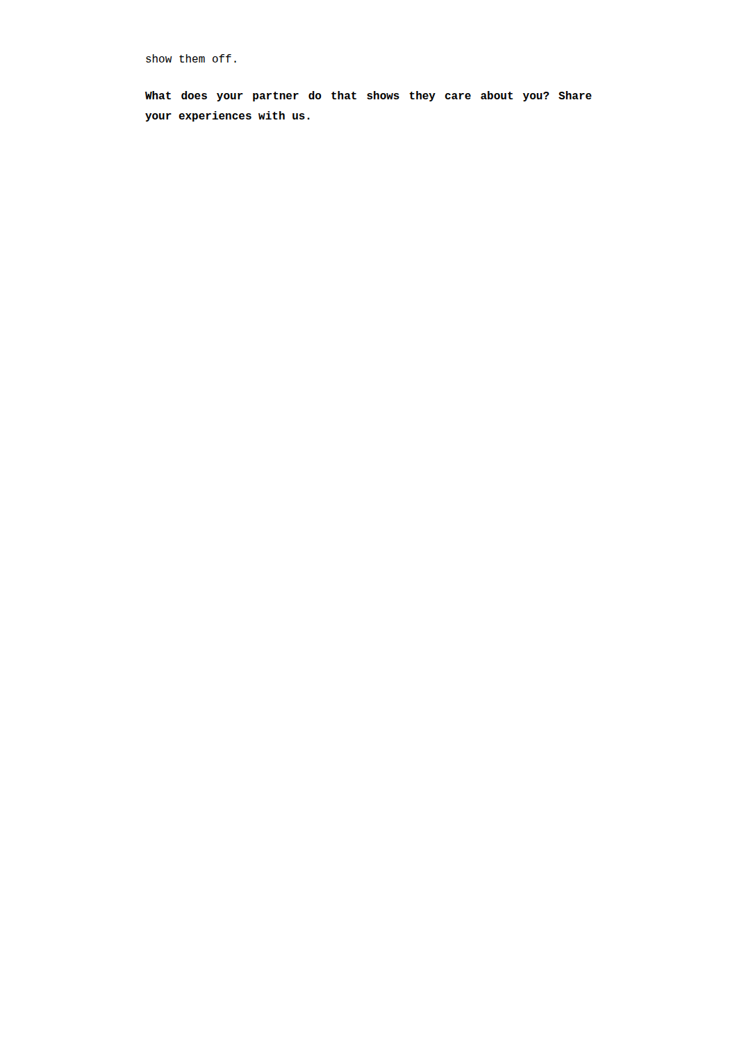show them off.
What does your partner do that shows they care about you? Share your experiences with us.